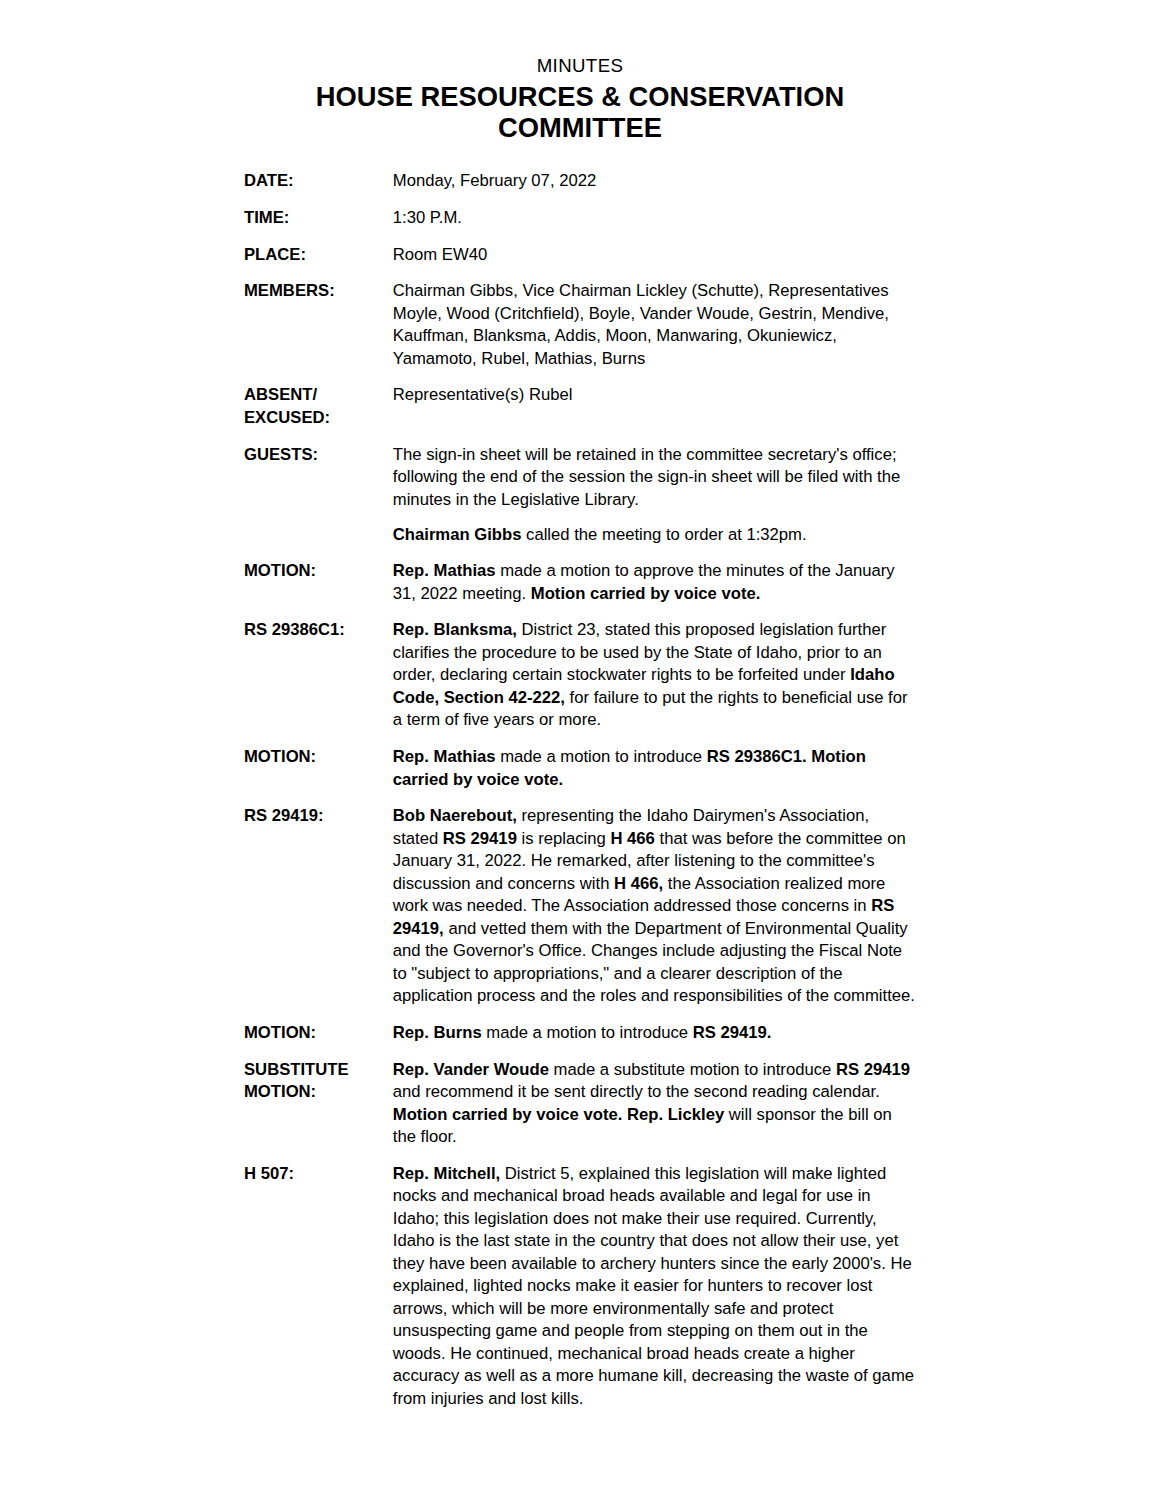MINUTES
HOUSE RESOURCES & CONSERVATION COMMITTEE
| DATE: | Monday, February 07, 2022 |
| TIME: | 1:30 P.M. |
| PLACE: | Room EW40 |
| MEMBERS: | Chairman Gibbs, Vice Chairman Lickley (Schutte), Representatives Moyle, Wood (Critchfield), Boyle, Vander Woude, Gestrin, Mendive, Kauffman, Blanksma, Addis, Moon, Manwaring, Okuniewicz, Yamamoto, Rubel, Mathias, Burns |
| ABSENT/ EXCUSED: | Representative(s) Rubel |
| GUESTS: | The sign-in sheet will be retained in the committee secretary's office; following the end of the session the sign-in sheet will be filed with the minutes in the Legislative Library. Chairman Gibbs called the meeting to order at 1:32pm. |
| MOTION: | Rep. Mathias made a motion to approve the minutes of the January 31, 2022 meeting. Motion carried by voice vote. |
| RS 29386C1: | Rep. Blanksma, District 23, stated this proposed legislation further clarifies the procedure to be used by the State of Idaho, prior to an order, declaring certain stockwater rights to be forfeited under Idaho Code, Section 42-222, for failure to put the rights to beneficial use for a term of five years or more. |
| MOTION: | Rep. Mathias made a motion to introduce RS 29386C1. Motion carried by voice vote. |
| RS 29419: | Bob Naerebout, representing the Idaho Dairymen's Association, stated RS 29419 is replacing H 466 that was before the committee on January 31, 2022. He remarked, after listening to the committee's discussion and concerns with H 466, the Association realized more work was needed. The Association addressed those concerns in RS 29419, and vetted them with the Department of Environmental Quality and the Governor's Office. Changes include adjusting the Fiscal Note to "subject to appropriations," and a clearer description of the application process and the roles and responsibilities of the committee. |
| MOTION: | Rep. Burns made a motion to introduce RS 29419. |
| SUBSTITUTE MOTION: | Rep. Vander Woude made a substitute motion to introduce RS 29419 and recommend it be sent directly to the second reading calendar. Motion carried by voice vote. Rep. Lickley will sponsor the bill on the floor. |
| H 507: | Rep. Mitchell, District 5, explained this legislation will make lighted nocks and mechanical broad heads available and legal for use in Idaho; this legislation does not make their use required. Currently, Idaho is the last state in the country that does not allow their use, yet they have been available to archery hunters since the early 2000's. He explained, lighted nocks make it easier for hunters to recover lost arrows, which will be more environmentally safe and protect unsuspecting game and people from stepping on them out in the woods. He continued, mechanical broad heads create a higher accuracy as well as a more humane kill, decreasing the waste of game from injuries and lost kills. |